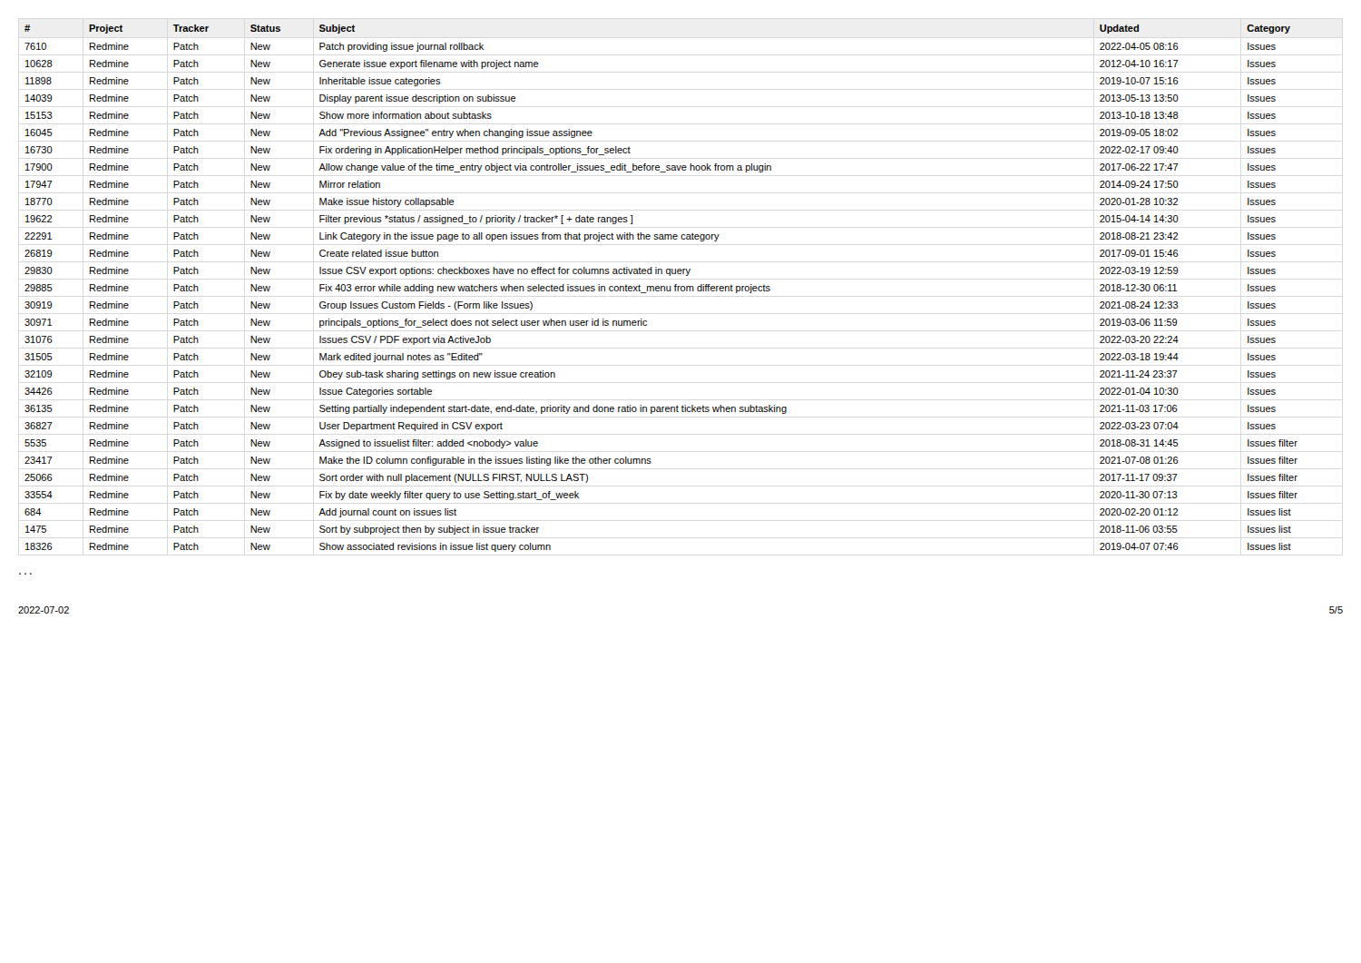| # | Project | Tracker | Status | Subject | Updated | Category |
| --- | --- | --- | --- | --- | --- | --- |
| 7610 | Redmine | Patch | New | Patch providing issue journal rollback | 2022-04-05 08:16 | Issues |
| 10628 | Redmine | Patch | New | Generate issue export filename with project name | 2012-04-10 16:17 | Issues |
| 11898 | Redmine | Patch | New | Inheritable issue categories | 2019-10-07 15:16 | Issues |
| 14039 | Redmine | Patch | New | Display parent issue description on subissue | 2013-05-13 13:50 | Issues |
| 15153 | Redmine | Patch | New | Show more information about subtasks | 2013-10-18 13:48 | Issues |
| 16045 | Redmine | Patch | New | Add "Previous Assignee" entry when changing issue assignee | 2019-09-05 18:02 | Issues |
| 16730 | Redmine | Patch | New | Fix ordering in ApplicationHelper method principals_options_for_select | 2022-02-17 09:40 | Issues |
| 17900 | Redmine | Patch | New | Allow change value of the time_entry object via controller_issues_edit_before_save hook from a plugin | 2017-06-22 17:47 | Issues |
| 17947 | Redmine | Patch | New | Mirror relation | 2014-09-24 17:50 | Issues |
| 18770 | Redmine | Patch | New | Make issue history collapsable | 2020-01-28 10:32 | Issues |
| 19622 | Redmine | Patch | New | Filter previous *status / assigned_to / priority / tracker* [ + date ranges ] | 2015-04-14 14:30 | Issues |
| 22291 | Redmine | Patch | New | Link Category in the issue page to all open issues from that project with the same category | 2018-08-21 23:42 | Issues |
| 26819 | Redmine | Patch | New | Create related issue button | 2017-09-01 15:46 | Issues |
| 29830 | Redmine | Patch | New | Issue CSV export options: checkboxes have no effect for columns activated in query | 2022-03-19 12:59 | Issues |
| 29885 | Redmine | Patch | New | Fix 403 error while adding new watchers when selected issues in context_menu from different projects | 2018-12-30 06:11 | Issues |
| 30919 | Redmine | Patch | New | Group Issues Custom Fields - (Form like Issues) | 2021-08-24 12:33 | Issues |
| 30971 | Redmine | Patch | New | principals_options_for_select does not select user when user id is numeric | 2019-03-06 11:59 | Issues |
| 31076 | Redmine | Patch | New | Issues CSV / PDF export via ActiveJob | 2022-03-20 22:24 | Issues |
| 31505 | Redmine | Patch | New | Mark edited journal notes as "Edited" | 2022-03-18 19:44 | Issues |
| 32109 | Redmine | Patch | New | Obey sub-task sharing settings on new issue creation | 2021-11-24 23:37 | Issues |
| 34426 | Redmine | Patch | New | Issue Categories sortable | 2022-01-04 10:30 | Issues |
| 36135 | Redmine | Patch | New | Setting partially independent start-date, end-date, priority and done ratio in parent tickets when subtasking | 2021-11-03 17:06 | Issues |
| 36827 | Redmine | Patch | New | User Department Required in CSV export | 2022-03-23 07:04 | Issues |
| 5535 | Redmine | Patch | New | Assigned to issuelist filter: added <nobody> value | 2018-08-31 14:45 | Issues filter |
| 23417 | Redmine | Patch | New | Make the ID column configurable in the issues listing like the other columns | 2021-07-08 01:26 | Issues filter |
| 25066 | Redmine | Patch | New | Sort order with null placement (NULLS FIRST, NULLS LAST) | 2017-11-17 09:37 | Issues filter |
| 33554 | Redmine | Patch | New | Fix by date weekly filter query to use Setting.start_of_week | 2020-11-30 07:13 | Issues filter |
| 684 | Redmine | Patch | New | Add journal count on issues list | 2020-02-20 01:12 | Issues list |
| 1475 | Redmine | Patch | New | Sort by subproject then by subject in issue tracker | 2018-11-06 03:55 | Issues list |
| 18326 | Redmine | Patch | New | Show associated revisions in issue list query column | 2019-04-07 07:46 | Issues list |
...
2022-07-02 5/5